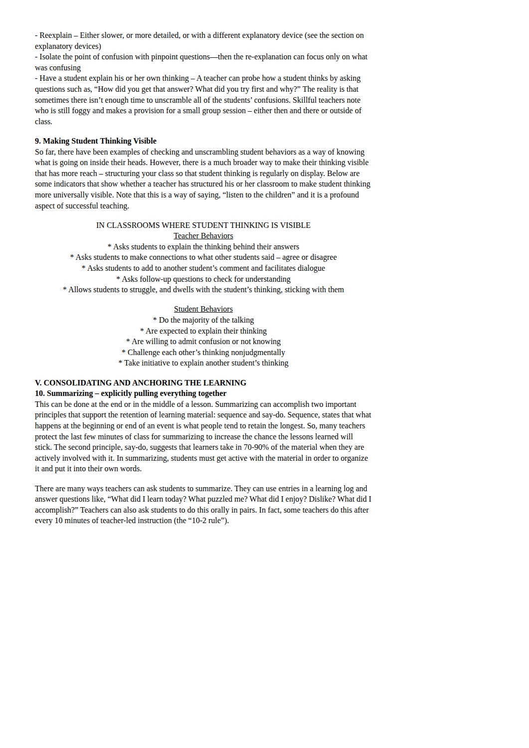- Reexplain – Either slower, or more detailed, or with a different explanatory device (see the section on explanatory devices)
- Isolate the point of confusion with pinpoint questions—then the re-explanation can focus only on what was confusing
- Have a student explain his or her own thinking – A teacher can probe how a student thinks by asking questions such as, “How did you get that answer? What did you try first and why?” The reality is that sometimes there isn’t enough time to unscramble all of the students’ confusions. Skillful teachers note who is still foggy and makes a provision for a small group session – either then and there or outside of class.
9. Making Student Thinking Visible
So far, there have been examples of checking and unscrambling student behaviors as a way of knowing what is going on inside their heads. However, there is a much broader way to make their thinking visible that has more reach – structuring your class so that student thinking is regularly on display. Below are some indicators that show whether a teacher has structured his or her classroom to make student thinking more universally visible. Note that this is a way of saying, “listen to the children” and it is a profound aspect of successful teaching.
IN CLASSROOMS WHERE STUDENT THINKING IS VISIBLE
Teacher Behaviors
* Asks students to explain the thinking behind their answers
* Asks students to make connections to what other students said – agree or disagree
* Asks students to add to another student’s comment and facilitates dialogue
* Asks follow-up questions to check for understanding
* Allows students to struggle, and dwells with the student’s thinking, sticking with them
Student Behaviors
* Do the majority of the talking
* Are expected to explain their thinking
* Are willing to admit confusion or not knowing
* Challenge each other’s thinking nonjudgmentally
* Take initiative to explain another student’s thinking
V. CONSOLIDATING AND ANCHORING THE LEARNING
10. Summarizing – explicitly pulling everything together
This can be done at the end or in the middle of a lesson. Summarizing can accomplish two important principles that support the retention of learning material: sequence and say-do. Sequence, states that what happens at the beginning or end of an event is what people tend to retain the longest. So, many teachers protect the last few minutes of class for summarizing to increase the chance the lessons learned will stick. The second principle, say-do, suggests that learners take in 70-90% of the material when they are actively involved with it. In summarizing, students must get active with the material in order to organize it and put it into their own words.
There are many ways teachers can ask students to summarize. They can use entries in a learning log and answer questions like, “What did I learn today? What puzzled me? What did I enjoy? Dislike? What did I accomplish?” Teachers can also ask students to do this orally in pairs. In fact, some teachers do this after every 10 minutes of teacher-led instruction (the “10-2 rule”).